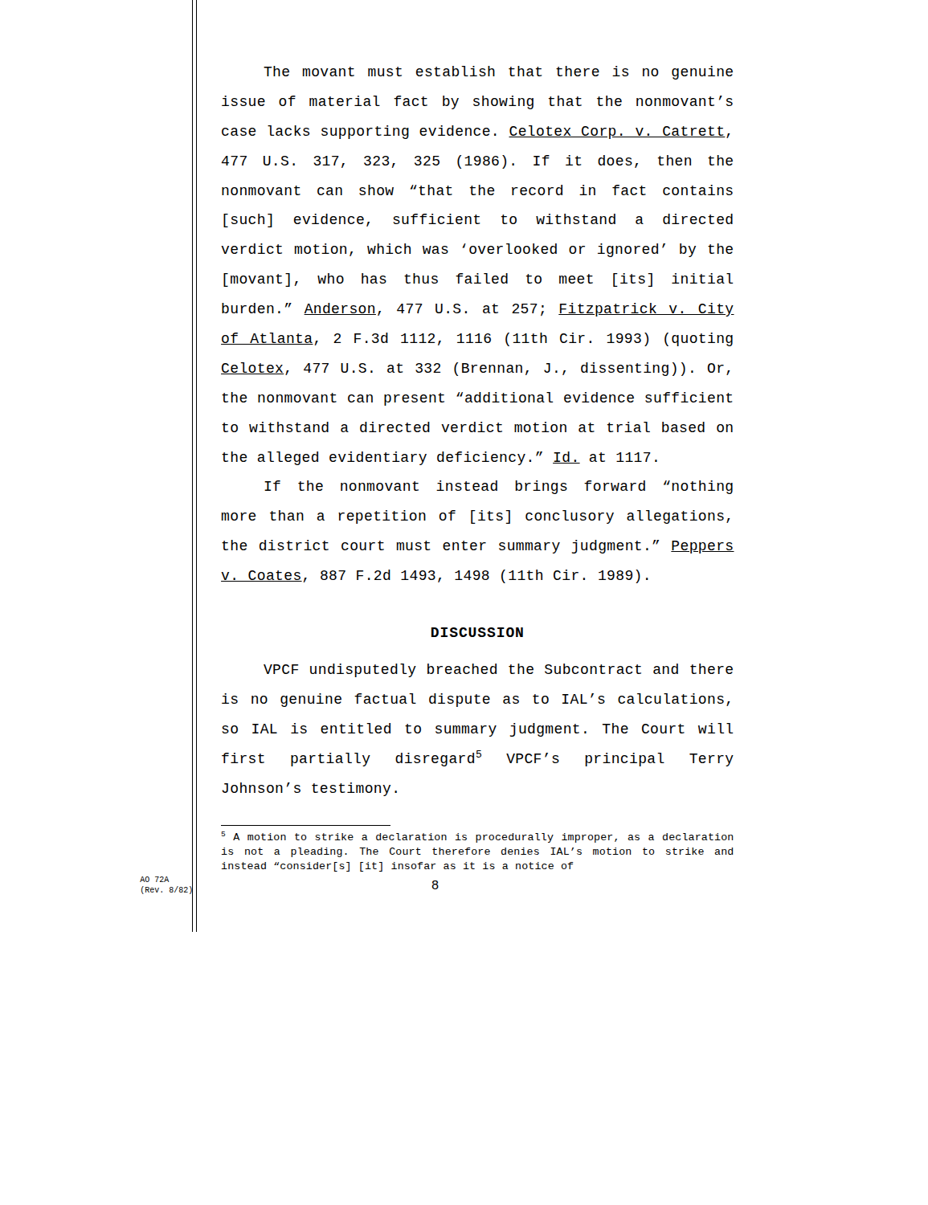The movant must establish that there is no genuine issue of material fact by showing that the nonmovant’s case lacks supporting evidence. Celotex Corp. v. Catrett, 477 U.S. 317, 323, 325 (1986). If it does, then the nonmovant can show “that the record in fact contains [such] evidence, sufficient to withstand a directed verdict motion, which was ‘overlooked or ignored’ by the [movant], who has thus failed to meet [its] initial burden.” Anderson, 477 U.S. at 257; Fitzpatrick v. City of Atlanta, 2 F.3d 1112, 1116 (11th Cir. 1993) (quoting Celotex, 477 U.S. at 332 (Brennan, J., dissenting)). Or, the nonmovant can present “additional evidence sufficient to withstand a directed verdict motion at trial based on the alleged evidentiary deficiency.” Id. at 1117.
If the nonmovant instead brings forward “nothing more than a repetition of [its] conclusory allegations, the district court must enter summary judgment.” Peppers v. Coates, 887 F.2d 1493, 1498 (11th Cir. 1989).
DISCUSSION
VPCF undisputedly breached the Subcontract and there is no genuine factual dispute as to IAL’s calculations, so IAL is entitled to summary judgment. The Court will first partially disregard5 VPCF’s principal Terry Johnson’s testimony.
5 A motion to strike a declaration is procedurally improper, as a declaration is not a pleading. The Court therefore denies IAL’s motion to strike and instead “consider[s] [it] insofar as it is a notice of
AO 72A
(Rev. 8/82)
8